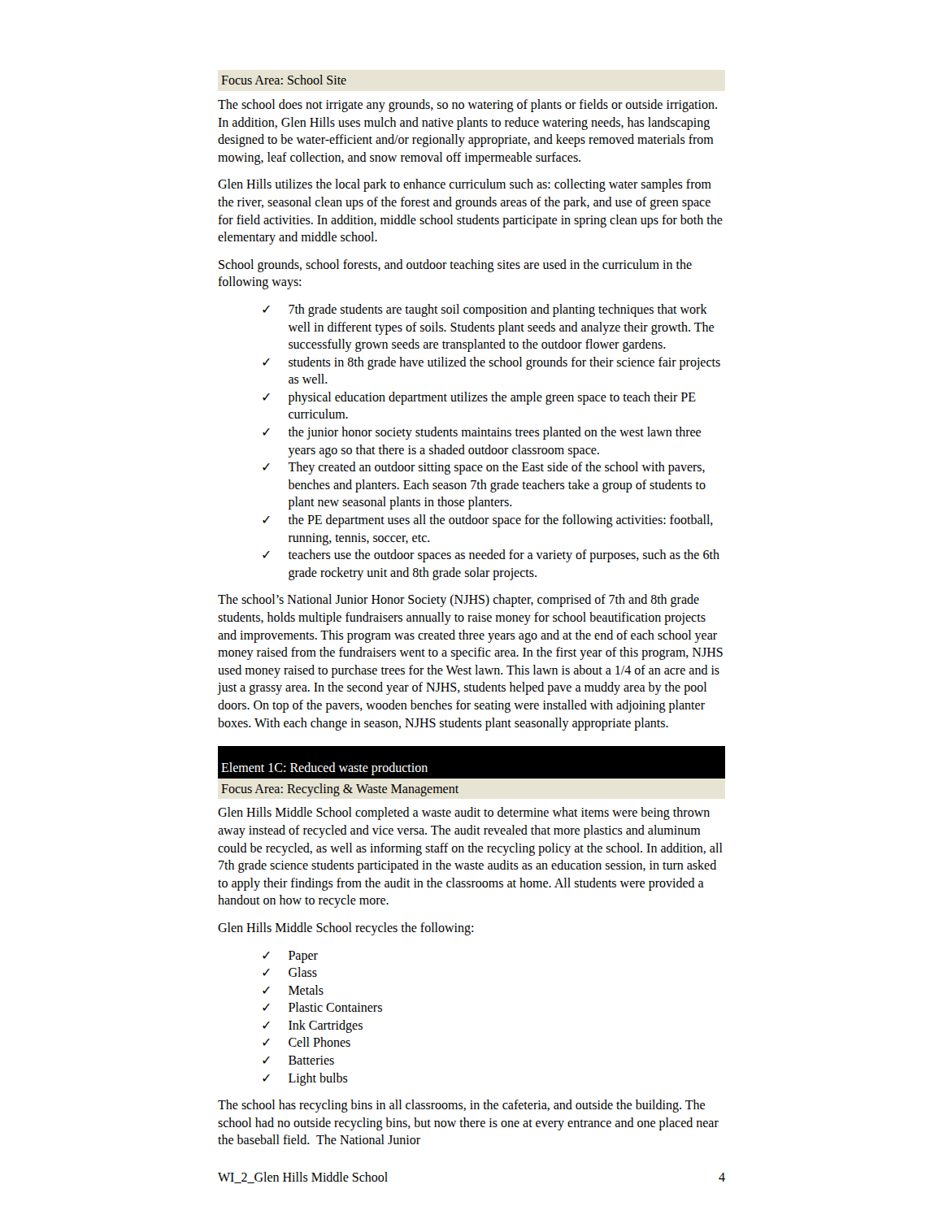Focus Area: School Site
The school does not irrigate any grounds, so no watering of plants or fields or outside irrigation. In addition, Glen Hills uses mulch and native plants to reduce watering needs, has landscaping designed to be water-efficient and/or regionally appropriate, and keeps removed materials from mowing, leaf collection, and snow removal off impermeable surfaces.
Glen Hills utilizes the local park to enhance curriculum such as: collecting water samples from the river, seasonal clean ups of the forest and grounds areas of the park, and use of green space for field activities. In addition, middle school students participate in spring clean ups for both the elementary and middle school.
School grounds, school forests, and outdoor teaching sites are used in the curriculum in the following ways:
7th grade students are taught soil composition and planting techniques that work well in different types of soils. Students plant seeds and analyze their growth. The successfully grown seeds are transplanted to the outdoor flower gardens.
students in 8th grade have utilized the school grounds for their science fair projects as well.
physical education department utilizes the ample green space to teach their PE curriculum.
the junior honor society students maintains trees planted on the west lawn three years ago so that there is a shaded outdoor classroom space.
They created an outdoor sitting space on the East side of the school with pavers, benches and planters. Each season 7th grade teachers take a group of students to plant new seasonal plants in those planters.
the PE department uses all the outdoor space for the following activities: football, running, tennis, soccer, etc.
teachers use the outdoor spaces as needed for a variety of purposes, such as the 6th grade rocketry unit and 8th grade solar projects.
The school’s National Junior Honor Society (NJHS) chapter, comprised of 7th and 8th grade students, holds multiple fundraisers annually to raise money for school beautification projects and improvements. This program was created three years ago and at the end of each school year money raised from the fundraisers went to a specific area. In the first year of this program, NJHS used money raised to purchase trees for the West lawn. This lawn is about a 1/4 of an acre and is just a grassy area. In the second year of NJHS, students helped pave a muddy area by the pool doors. On top of the pavers, wooden benches for seating were installed with adjoining planter boxes. With each change in season, NJHS students plant seasonally appropriate plants.
Element 1C: Reduced waste production
Focus Area: Recycling & Waste Management
Glen Hills Middle School completed a waste audit to determine what items were being thrown away instead of recycled and vice versa. The audit revealed that more plastics and aluminum could be recycled, as well as informing staff on the recycling policy at the school. In addition, all 7th grade science students participated in the waste audits as an education session, in turn asked to apply their findings from the audit in the classrooms at home. All students were provided a handout on how to recycle more.
Glen Hills Middle School recycles the following:
Paper
Glass
Metals
Plastic Containers
Ink Cartridges
Cell Phones
Batteries
Light bulbs
The school has recycling bins in all classrooms, in the cafeteria, and outside the building. The school had no outside recycling bins, but now there is one at every entrance and one placed near the baseball field. The National Junior
WI_2_Glen Hills Middle School 4